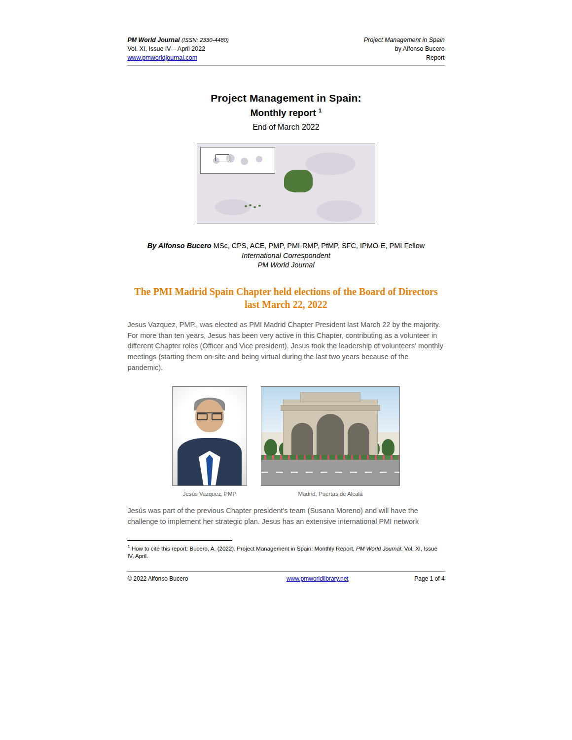| PM World Journal (ISSN: 2330-4480) | Project Management in Spain |
| Vol. XI, Issue IV – April 2022 | by Alfonso Bucero |
| www.pmworldjournal.com | Report |
Project Management in Spain:
Monthly report 1
End of March 2022
By Alfonso Bucero MSc, CPS, ACE, PMP, PMI-RMP, PfMP, SFC, IPMO-E, PMI Fellow
International Correspondent
PM World Journal
The PMI Madrid Spain Chapter held elections of the Board of Directors last March 22, 2022
Jesus Vazquez, PMP., was elected as PMI Madrid Chapter President last March 22 by the majority. For more than ten years, Jesus has been very active in this Chapter, contributing as a volunteer in different Chapter roles (Officer and Vice president). Jesus took the leadership of volunteers' monthly meetings (starting them on-site and being virtual during the last two years because of the pandemic).
| Jesús Vazquez, PMP | Madrid, Puertas de Alcalá |
Jesús was part of the previous Chapter president's team (Susana Moreno) and will have the challenge to implement her strategic plan. Jesus has an extensive international PMI network
1 How to cite this report: Bucero, A. (2022). Project Management in Spain: Monthly Report, PM World Journal, Vol. XI, Issue IV, April.
| © 2022 Alfonso Bucero | www.pmworldlibrary.net | Page 1 of 4 |